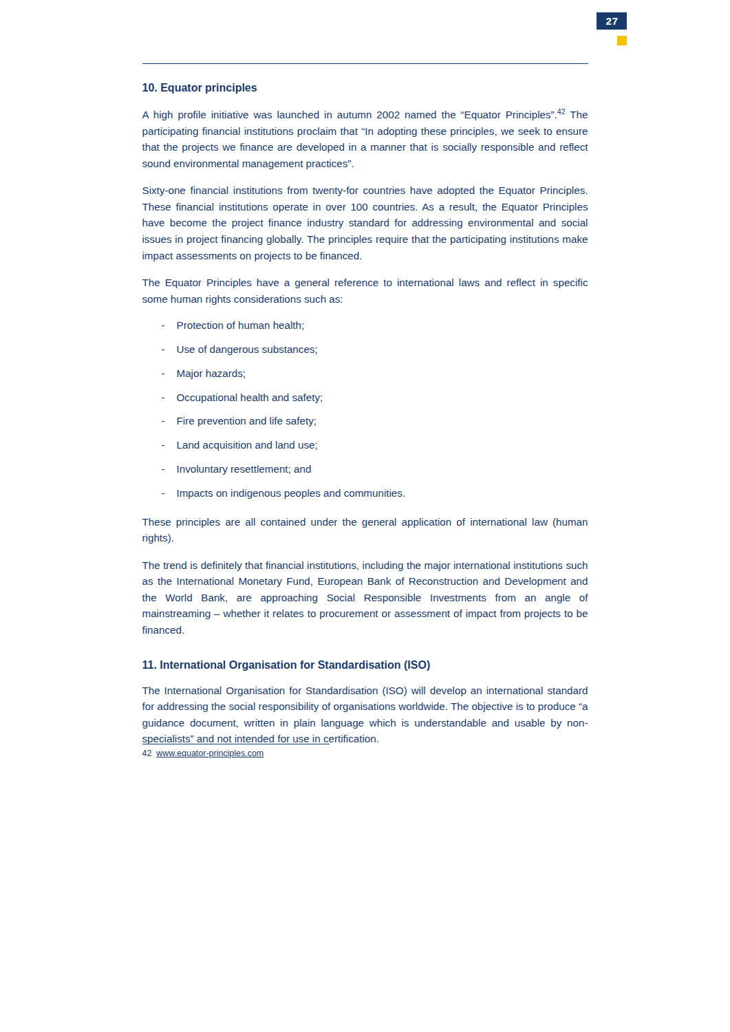27
10. Equator principles
A high profile initiative was launched in autumn 2002 named the “Equator Principles”.42 The participating financial institutions proclaim that “In adopting these principles, we seek to ensure that the projects we finance are developed in a manner that is socially responsible and reflect sound environmental management practices”.
Sixty-one financial institutions from twenty-for countries have adopted the Equator Principles. These financial institutions operate in over 100 countries. As a result, the Equator Principles have become the project finance industry standard for addressing environmental and social issues in project financing globally. The principles require that the participating institutions make impact assessments on projects to be financed.
The Equator Principles have a general reference to international laws and reflect in specific some human rights considerations such as:
Protection of human health;
Use of dangerous substances;
Major hazards;
Occupational health and safety;
Fire prevention and life safety;
Land acquisition and land use;
Involuntary resettlement; and
Impacts on indigenous peoples and communities.
These principles are all contained under the general application of international law (human rights).
The trend is definitely that financial institutions, including the major international institutions such as the International Monetary Fund, European Bank of Reconstruction and Development and the World Bank, are approaching Social Responsible Investments from an angle of mainstreaming – whether it relates to procurement or assessment of impact from projects to be financed.
11. International Organisation for Standardisation (ISO)
The International Organisation for Standardisation (ISO) will develop an international standard for addressing the social responsibility of organisations worldwide. The objective is to produce “a guidance document, written in plain language which is understandable and usable by non-specialists” and not intended for use in certification.
42 www.equator-principles.com